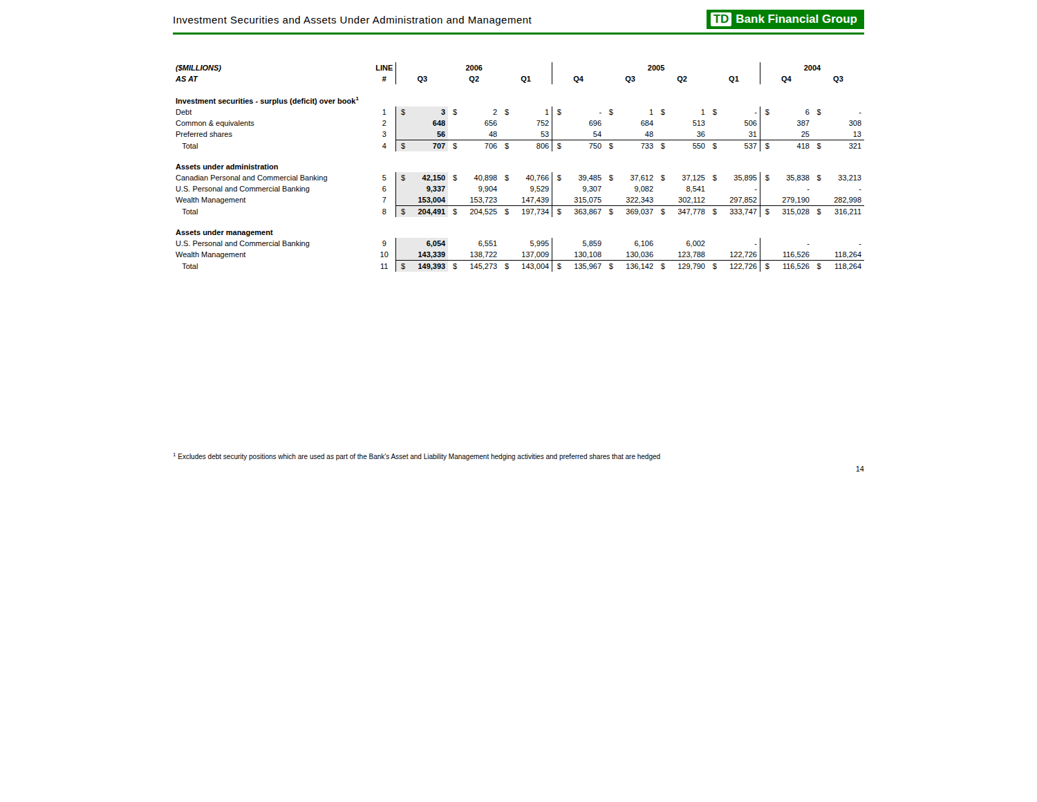Investment Securities and Assets Under Administration and Management
TDBank Financial Group
| ($MILLIONS) | LINE | 2006 | 2005 | 2004 |
| --- | --- | --- | --- | --- |
| AS AT | # | Q3 | Q2 | Q1 | Q4 | Q3 | Q2 | Q1 | Q4 | Q3 |
| Investment securities - surplus (deficit) over book 1 | | |
| Debt | 1 | $ | 3 | $ | 2 | $ | 1 | $ | - | $ | 1 | $ | 1 | $ | - | $ | 6 | $ | - |
| Common & equivalents | 2 | | 648 | | 656 | | 752 | | 696 | | 684 | | 513 | | 506 | | 387 | | 308 |
| Preferred shares | 3 | | 56 | | 48 | | 53 | | 54 | | 48 | | 36 | | 31 | | 25 | | 13 |
| Total | 4 | $ | 707 | $ | 706 | $ | 806 | $ | 750 | $ | 733 | $ | 550 | $ | 537 | $ | 418 | $ | 321 |
| Assets under administration | | |
| Canadian Personal and Commercial Banking | 5 | $ | 42,150 | $ | 40,898 | $ | 40,766 | $ | 39,485 | $ | 37,612 | $ | 37,125 | $ | 35,895 | $ | 35,838 | $ | 33,213 |
| U.S. Personal and Commercial Banking | 6 | | 9,337 | | 9,904 | | 9,529 | | 9,307 | | 9,082 | | 8,541 | | - | | - | | - |
| Wealth Management | 7 | | 153,004 | | 153,723 | | 147,439 | | 315,075 | | 322,343 | | 302,112 | | 297,852 | | 279,190 | | 282,998 |
| Total | 8 | $ | 204,491 | $ | 204,525 | $ | 197,734 | $ | 363,867 | $ | 369,037 | $ | 347,778 | $ | 333,747 | $ | 315,028 | $ | 316,211 |
| Assets under management | | |
| U.S. Personal and Commercial Banking | 9 | | 6,054 | | 6,551 | | 5,995 | | 5,859 | | 6,106 | | 6,002 | | - | | - | | - |
| Wealth Management | 10 | | 143,339 | | 138,722 | | 137,009 | | 130,108 | | 130,036 | | 123,788 | | 122,726 | | 116,526 | | 118,264 |
| Total | 11 | $ | 149,393 | $ | 145,273 | $ | 143,004 | $ | 135,967 | $ | 136,142 | $ | 129,790 | $ | 122,726 | $ | 116,526 | $ | 118,264 |
1 Excludes debt security positions which are used as part of the Bank's Asset and Liability Management hedging activities and preferred shares that are hedged
14